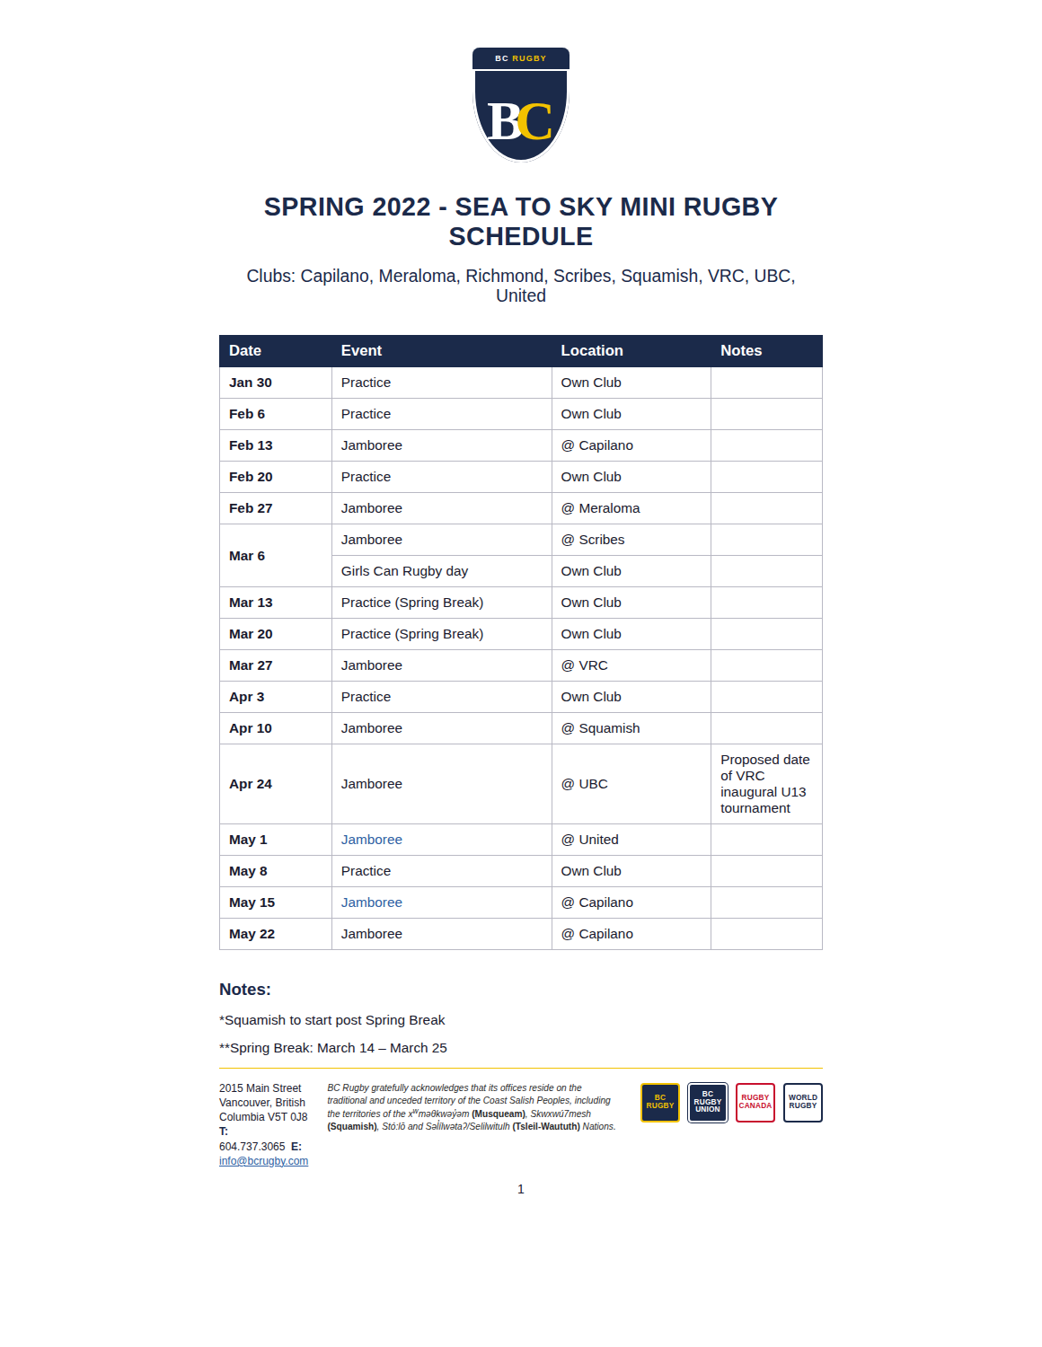BC RUGBY
BC
Spring 2022 - Sea to Sky Mini Rugby Schedule
Clubs: Capilano, Meraloma, Richmond, Scribes, Squamish, VRC, UBC, United
| Date | Event | Location | Notes |
| --- | --- | --- | --- |
| Jan 30 | Practice | Own Club | |
| Feb 6 | Practice | Own Club | |
| Feb 13 | Jamboree | @ Capilano | |
| Feb 20 | Practice | Own Club | |
| Feb 27 | Jamboree | @ Meraloma | |
| Mar 6 | Jamboree | @ Scribes | |
| Girls Can Rugby day | Own Club | |
| Mar 13 | Practice (Spring Break) | Own Club | |
| Mar 20 | Practice (Spring Break) | Own Club | |
| Mar 27 | Jamboree | @ VRC | |
| Apr 3 | Practice | Own Club | |
| Apr 10 | Jamboree | @ Squamish | |
| Apr 24 | Jamboree | @ UBC | Proposed date of VRC inaugural U13 tournament |
| May 1 | Jamboree | @ United | |
| May 8 | Practice | Own Club | |
| May 15 | Jamboree | @ Capilano | |
| May 22 | Jamboree | @ Capilano | |
Notes:
*Squamish to start post Spring Break
**Spring Break: March 14 – March 25
2015 Main Street
Vancouver, British Columbia V5T 0J8
T: 604.737.3065 E: info@bcrugby.com
BC Rugby gratefully acknowledges that its offices reside on the traditional and unceded territory of the Coast Salish Peoples, including the territories of the xwməθkwəy̓əm (Musqueam), Skwxwú7mesh (Squamish), Stó:lō and Səl̓ílwətaʔ/Selilwitulh (Tsleil-Waututh) Nations.
BC
RUGBY
BC
RUGBY
UNION
RUGBY
CANADA
WORLD
RUGBY
1